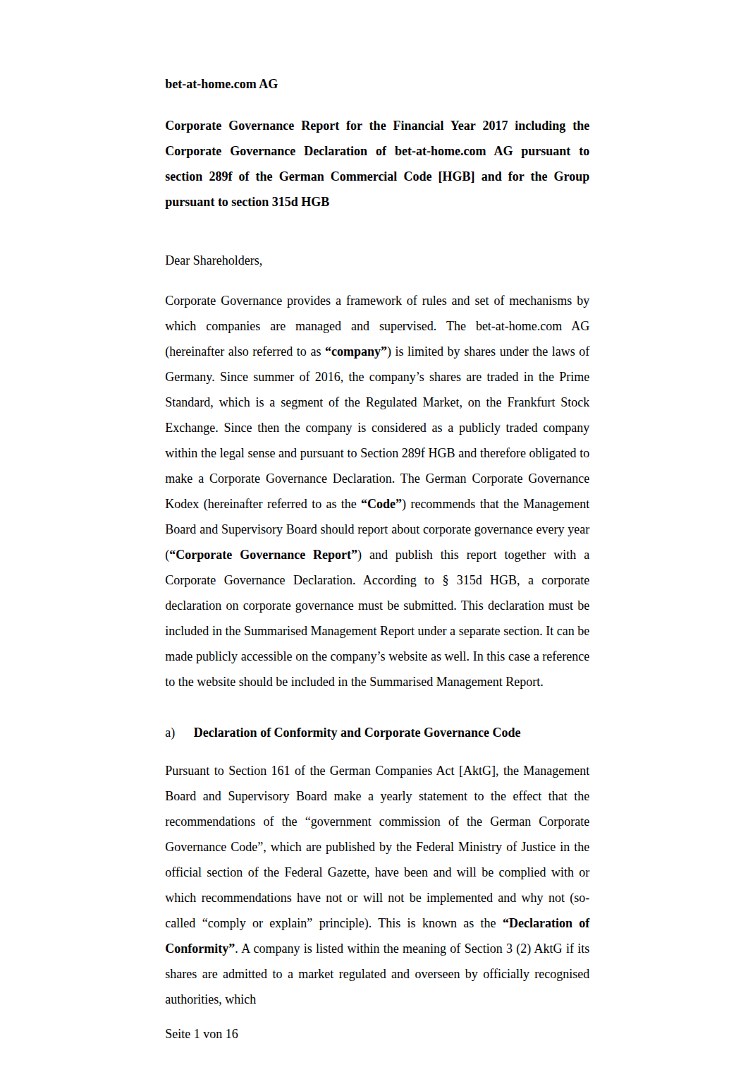bet-at-home.com AG
Corporate Governance Report for the Financial Year 2017 including the Corporate Governance Declaration of bet-at-home.com AG pursuant to section 289f of the German Commercial Code [HGB] and for the Group pursuant to section 315d HGB
Dear Shareholders,
Corporate Governance provides a framework of rules and set of mechanisms by which companies are managed and supervised. The bet-at-home.com AG (hereinafter also referred to as “company”) is limited by shares under the laws of Germany. Since summer of 2016, the company’s shares are traded in the Prime Standard, which is a segment of the Regulated Market, on the Frankfurt Stock Exchange. Since then the company is considered as a publicly traded company within the legal sense and pursuant to Section 289f HGB and therefore obligated to make a Corporate Governance Declaration. The German Corporate Governance Kodex (hereinafter referred to as the “Code”) recommends that the Management Board and Supervisory Board should report about corporate governance every year (“Corporate Governance Report”) and publish this report together with a Corporate Governance Declaration. According to § 315d HGB, a corporate declaration on corporate governance must be submitted. This declaration must be included in the Summarised Management Report under a separate section. It can be made publicly accessible on the company’s website as well. In this case a reference to the website should be included in the Summarised Management Report.
a) Declaration of Conformity and Corporate Governance Code
Pursuant to Section 161 of the German Companies Act [AktG], the Management Board and Supervisory Board make a yearly statement to the effect that the recommendations of the “government commission of the German Corporate Governance Code”, which are published by the Federal Ministry of Justice in the official section of the Federal Gazette, have been and will be complied with or which recommendations have not or will not be implemented and why not (so-called “comply or explain” principle). This is known as the “Declaration of Conformity”. A company is listed within the meaning of Section 3 (2) AktG if its shares are admitted to a market regulated and overseen by officially recognised authorities, which
Seite 1 von 16